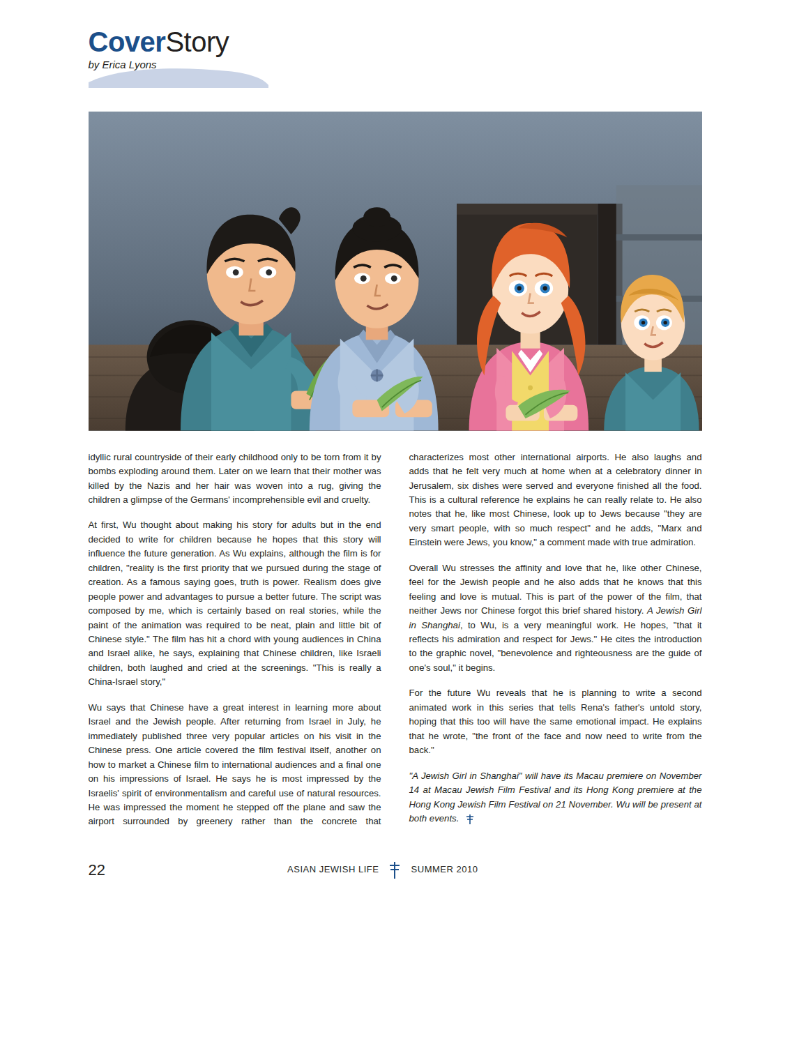Cover Story
by Erica Lyons
idyllic rural countryside of their early childhood only to be torn from it by bombs exploding around them. Later on we learn that their mother was killed by the Nazis and her hair was woven into a rug, giving the children a glimpse of the Germans' incomprehensible evil and cruelty.
At first, Wu thought about making his story for adults but in the end decided to write for children because he hopes that this story will influence the future generation. As Wu explains, although the film is for children, "reality is the first priority that we pursued during the stage of creation. As a famous saying goes, truth is power. Realism does give people power and advantages to pursue a better future. The script was composed by me, which is certainly based on real stories, while the paint of the animation was required to be neat, plain and little bit of Chinese style." The film has hit a chord with young audiences in China and Israel alike, he says, explaining that Chinese children, like Israeli children, both laughed and cried at the screenings. "This is really a China-Israel story,"
Wu says that Chinese have a great interest in learning more about Israel and the Jewish people. After returning from Israel in July, he immediately published three very popular articles on his visit in the Chinese press. One article covered the film festival itself, another on how to market a Chinese film to international audiences and a final one on his impressions of Israel. He says he is most impressed by the Israelis' spirit of environmentalism and careful use of natural resources. He was impressed the moment he stepped off the plane and saw the airport surrounded by greenery rather than the concrete that characterizes most other international airports. He also laughs and adds that he felt very much at home when at a celebratory dinner in Jerusalem, six dishes were served and everyone finished all the food. This is a cultural reference he explains he can really relate to. He also notes that he, like most Chinese, look up to Jews because "they are very smart people, with so much respect" and he adds, "Marx and Einstein were Jews, you know," a comment made with true admiration.
Overall Wu stresses the affinity and love that he, like other Chinese, feel for the Jewish people and he also adds that he knows that this feeling and love is mutual. This is part of the power of the film, that neither Jews nor Chinese forgot this brief shared history. A Jewish Girl in Shanghai, to Wu, is a very meaningful work. He hopes, "that it reflects his admiration and respect for Jews." He cites the introduction to the graphic novel, "benevolence and righteousness are the guide of one's soul," it begins.
For the future Wu reveals that he is planning to write a second animated work in this series that tells Rena's father's untold story, hoping that this too will have the same emotional impact. He explains that he wrote, "the front of the face and now need to write from the back."
"A Jewish Girl in Shanghai" will have its Macau premiere on November 14 at Macau Jewish Film Festival and its Hong Kong premiere at the Hong Kong Jewish Film Festival on 21 November. Wu will be present at both events.
22
ASIAN JEWISH LIFE SUMMER 2010